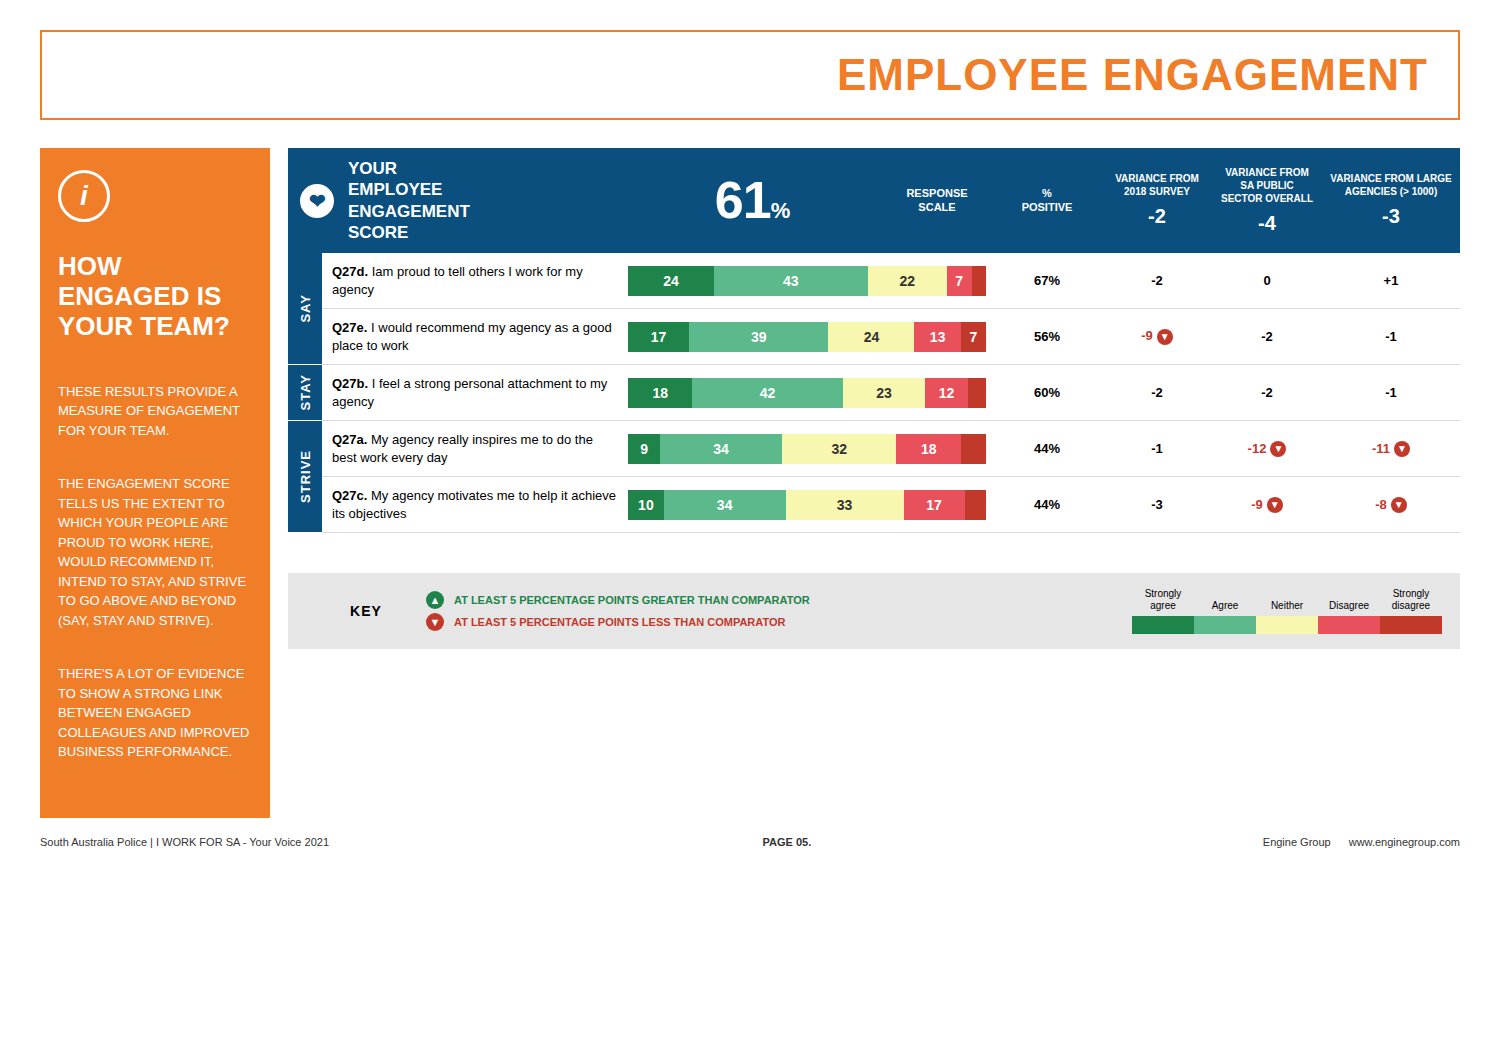EMPLOYEE ENGAGEMENT
i
HOW ENGAGED IS YOUR TEAM?
THESE RESULTS PROVIDE A MEASURE OF ENGAGEMENT FOR YOUR TEAM.
THE ENGAGEMENT SCORE TELLS US THE EXTENT TO WHICH YOUR PEOPLE ARE PROUD TO WORK HERE, WOULD RECOMMEND IT, INTEND TO STAY, AND STRIVE TO GO ABOVE AND BEYOND (SAY, STAY AND STRIVE).
THERE'S A LOT OF EVIDENCE TO SHOW A STRONG LINK BETWEEN ENGAGED COLLEAGUES AND IMPROVED BUSINESS PERFORMANCE.
| ❤ YOUR EMPLOYEE ENGAGEMENT SCORE | 61 % | RESPONSE SCALE | % POSITIVE | VARIANCE FROM 2018 SURVEY -2 | VARIANCE FROM SA PUBLIC SECTOR OVERALL -4 | VARIANCE FROM LARGE AGENCIES (> 1000) -3 |
| --- | --- | --- | --- | --- | --- | --- |
| SAY | Q27d. Iam proud to tell others I work for my agency | 24 43 22 7 | 67 % | -2 | 0 | +1 |
| Q27e. I would recommend my agency as a good place to work | 17 39 24 13 7 | 56 % | -9 ▼ | -2 | -1 |
| STAY | Q27b. I feel a strong personal attachment to my agency | 18 42 23 12 | 60 % | -2 | -2 | -1 |
| STRIVE | Q27a. My agency really inspires me to do the best work every day | 9 34 32 18 | 44 % | -1 | -12 ▼ | -11 ▼ |
| Q27c. My agency motivates me to help it achieve its objectives | 10 34 33 17 | 44 % | -3 | -9 ▼ | -8 ▼ |
KEY
▲
AT LEAST 5 PERCENTAGE POINTS GREATER THAN COMPARATOR
▼
AT LEAST 5 PERCENTAGE POINTS LESS THAN COMPARATOR
Strongly agree
Agree
Neither
Disagree
Strongly disagree
South Australia Police | I WORK FOR SA - Your Voice 2021
PAGE 05.
Engine Group www.enginegroup.com